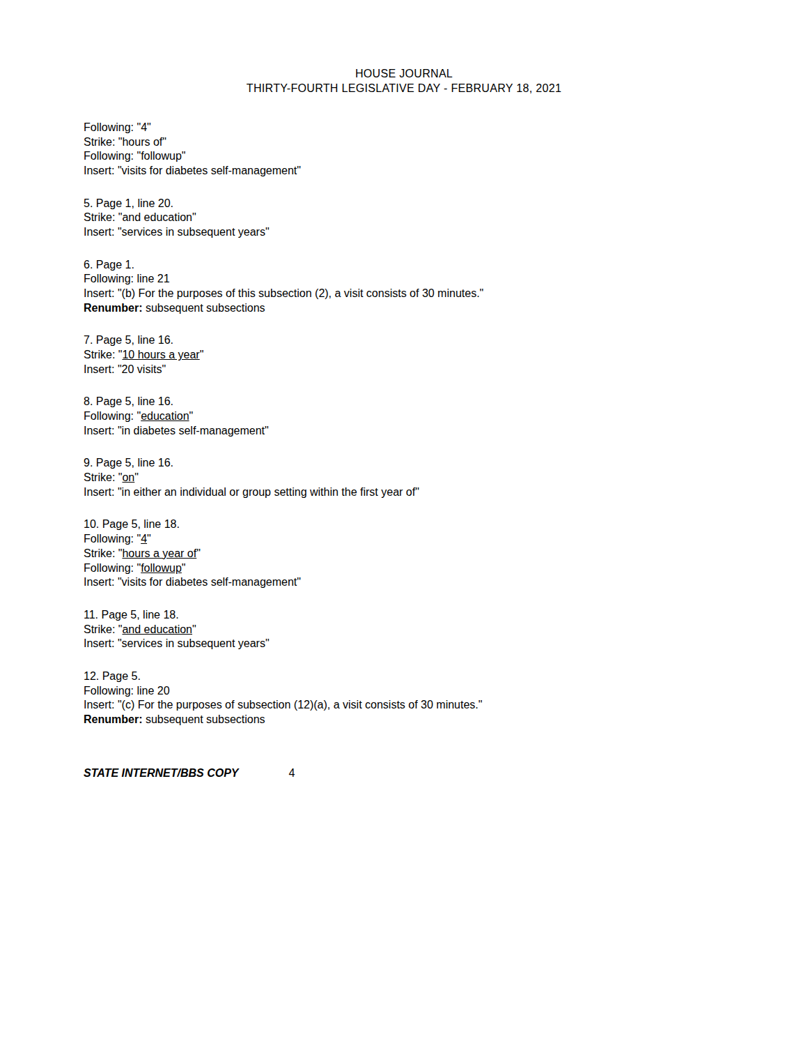HOUSE JOURNAL
THIRTY-FOURTH LEGISLATIVE DAY - FEBRUARY 18, 2021
Following: "4"
Strike: "hours of"
Following: "followup"
Insert: "visits for diabetes self-management"
5. Page 1, line 20.
Strike: "and education"
Insert: "services in subsequent years"
6. Page 1.
Following: line 21
Insert: "(b) For the purposes of this subsection (2), a visit consists of 30 minutes."
Renumber: subsequent subsections
7. Page 5, line 16.
Strike: "10 hours a year"
Insert: "20 visits"
8. Page 5, line 16.
Following: "education"
Insert: "in diabetes self-management"
9. Page 5, line 16.
Strike: "on"
Insert: "in either an individual or group setting within the first year of"
10. Page 5, line 18.
Following: "4"
Strike: "hours a year of"
Following: "followup"
Insert: "visits for diabetes self-management"
11. Page 5, line 18.
Strike: "and education"
Insert: "services in subsequent years"
12. Page 5.
Following: line 20
Insert: "(c) For the purposes of subsection (12)(a), a visit consists of 30 minutes."
Renumber: subsequent subsections
STATE INTERNET/BBS COPY 4